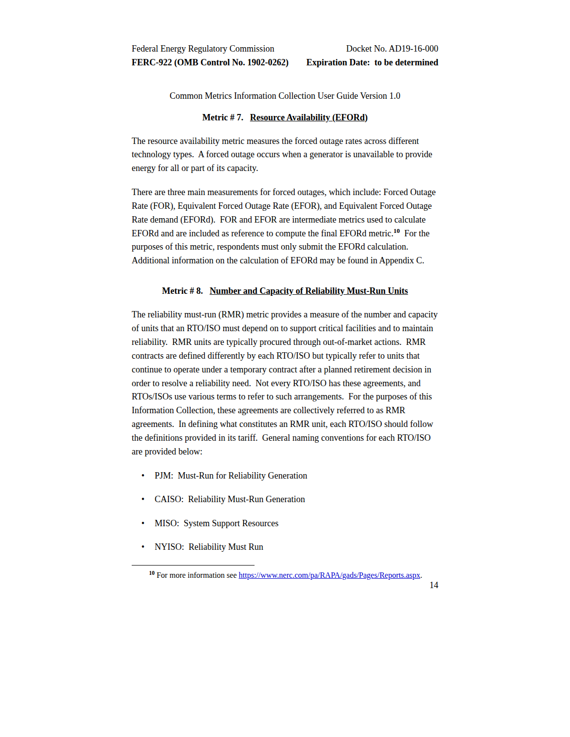Federal Energy Regulatory Commission Docket No. AD19-16-000
FERC-922 (OMB Control No. 1902-0262) Expiration Date: to be determined
Common Metrics Information Collection User Guide Version 1.0
Metric # 7. Resource Availability (EFORd)
The resource availability metric measures the forced outage rates across different technology types. A forced outage occurs when a generator is unavailable to provide energy for all or part of its capacity.
There are three main measurements for forced outages, which include: Forced Outage Rate (FOR), Equivalent Forced Outage Rate (EFOR), and Equivalent Forced Outage Rate demand (EFORd). FOR and EFOR are intermediate metrics used to calculate EFORd and are included as reference to compute the final EFORd metric.10 For the purposes of this metric, respondents must only submit the EFORd calculation. Additional information on the calculation of EFORd may be found in Appendix C.
Metric # 8. Number and Capacity of Reliability Must-Run Units
The reliability must-run (RMR) metric provides a measure of the number and capacity of units that an RTO/ISO must depend on to support critical facilities and to maintain reliability. RMR units are typically procured through out-of-market actions. RMR contracts are defined differently by each RTO/ISO but typically refer to units that continue to operate under a temporary contract after a planned retirement decision in order to resolve a reliability need. Not every RTO/ISO has these agreements, and RTOs/ISOs use various terms to refer to such arrangements. For the purposes of this Information Collection, these agreements are collectively referred to as RMR agreements. In defining what constitutes an RMR unit, each RTO/ISO should follow the definitions provided in its tariff. General naming conventions for each RTO/ISO are provided below:
PJM: Must-Run for Reliability Generation
CAISO: Reliability Must-Run Generation
MISO: System Support Resources
NYISO: Reliability Must Run
10 For more information see https://www.nerc.com/pa/RAPA/gads/Pages/Reports.aspx.
14